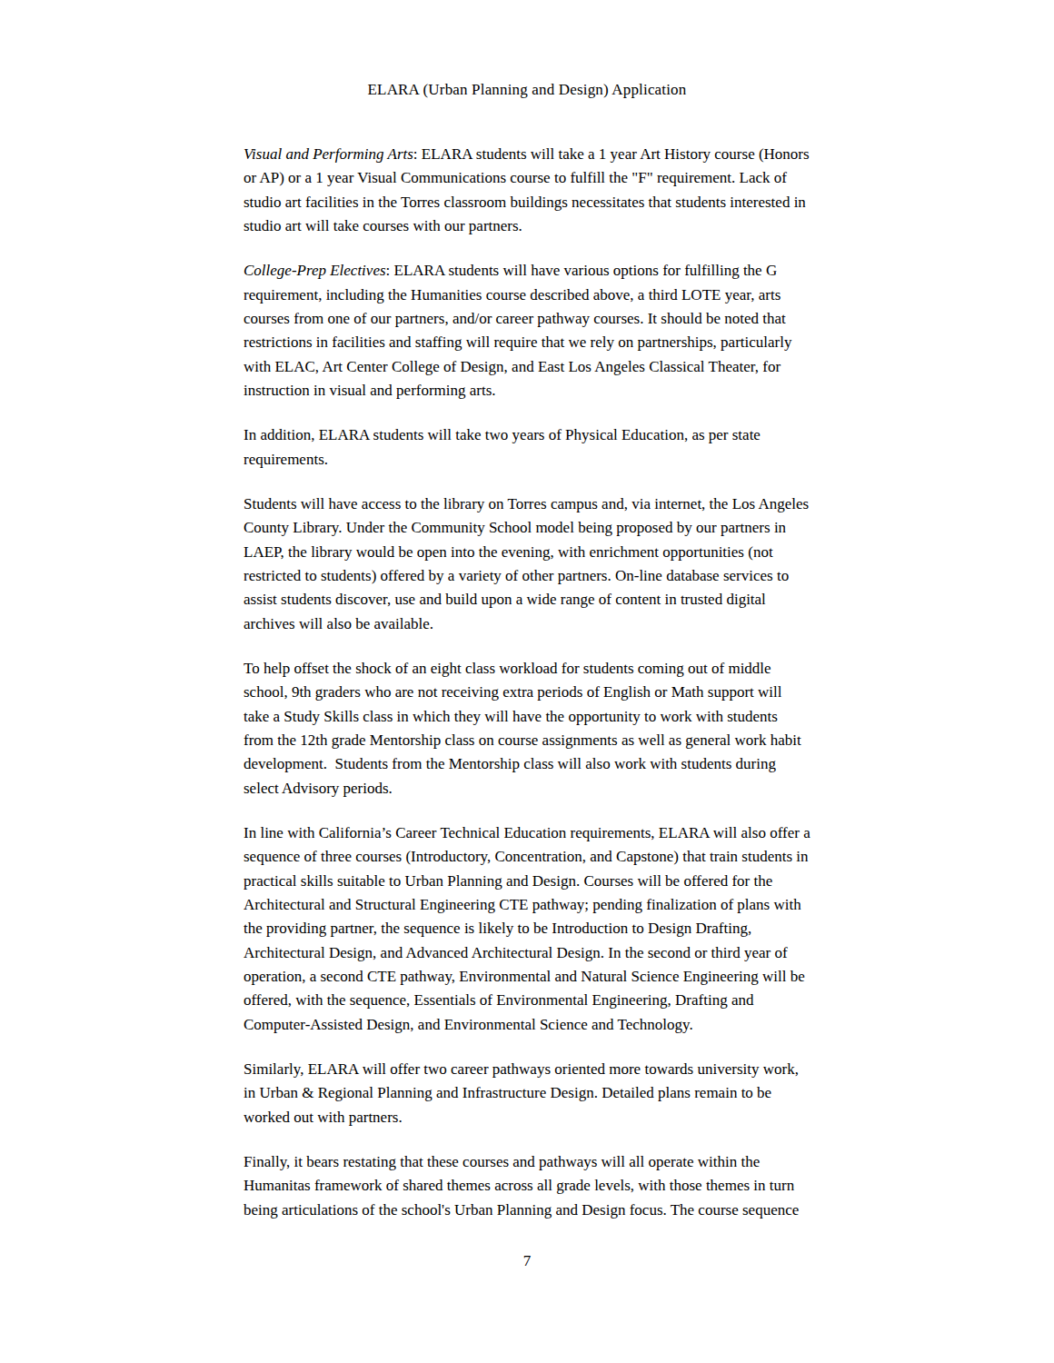ELARA (Urban Planning and Design) Application
Visual and Performing Arts: ELARA students will take a 1 year Art History course (Honors or AP) or a 1 year Visual Communications course to fulfill the "F" requirement. Lack of studio art facilities in the Torres classroom buildings necessitates that students interested in studio art will take courses with our partners.
College-Prep Electives: ELARA students will have various options for fulfilling the G requirement, including the Humanities course described above, a third LOTE year, arts courses from one of our partners, and/or career pathway courses. It should be noted that restrictions in facilities and staffing will require that we rely on partnerships, particularly with ELAC, Art Center College of Design, and East Los Angeles Classical Theater, for instruction in visual and performing arts.
In addition, ELARA students will take two years of Physical Education, as per state requirements.
Students will have access to the library on Torres campus and, via internet, the Los Angeles County Library. Under the Community School model being proposed by our partners in LAEP, the library would be open into the evening, with enrichment opportunities (not restricted to students) offered by a variety of other partners. On-line database services to assist students discover, use and build upon a wide range of content in trusted digital archives will also be available.
To help offset the shock of an eight class workload for students coming out of middle school, 9th graders who are not receiving extra periods of English or Math support will take a Study Skills class in which they will have the opportunity to work with students from the 12th grade Mentorship class on course assignments as well as general work habit development. Students from the Mentorship class will also work with students during select Advisory periods.
In line with California’s Career Technical Education requirements, ELARA will also offer a sequence of three courses (Introductory, Concentration, and Capstone) that train students in practical skills suitable to Urban Planning and Design. Courses will be offered for the Architectural and Structural Engineering CTE pathway; pending finalization of plans with the providing partner, the sequence is likely to be Introduction to Design Drafting, Architectural Design, and Advanced Architectural Design. In the second or third year of operation, a second CTE pathway, Environmental and Natural Science Engineering will be offered, with the sequence, Essentials of Environmental Engineering, Drafting and Computer-Assisted Design, and Environmental Science and Technology.
Similarly, ELARA will offer two career pathways oriented more towards university work, in Urban & Regional Planning and Infrastructure Design. Detailed plans remain to be worked out with partners.
Finally, it bears restating that these courses and pathways will all operate within the Humanitas framework of shared themes across all grade levels, with those themes in turn being articulations of the school's Urban Planning and Design focus. The course sequence
7